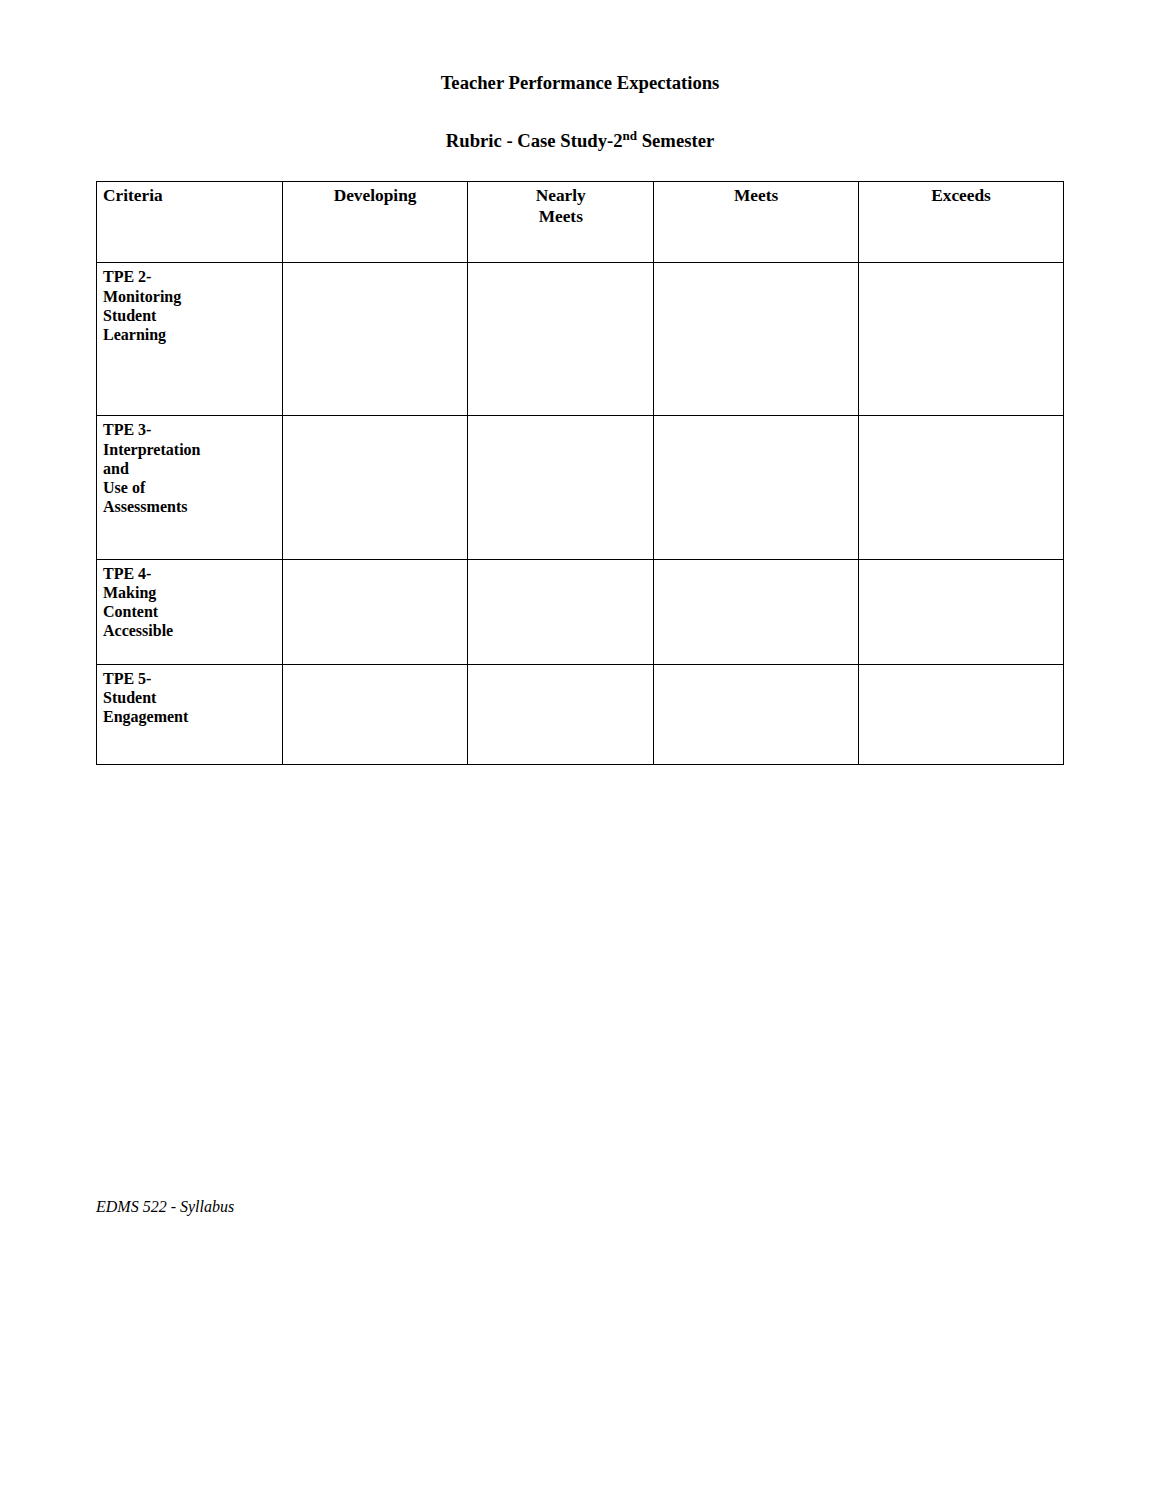Teacher Performance Expectations
Rubric - Case Study-2nd Semester
| Criteria | Developing | Nearly Meets | Meets | Exceeds |
| --- | --- | --- | --- | --- |
| TPE 2- Monitoring Student Learning | | | | |
| TPE 3- Interpretation and Use of Assessments | | | | |
| TPE 4- Making Content Accessible | | | | |
| TPE 5- Student Engagement | | | | |
EDMS 522 - Syllabus